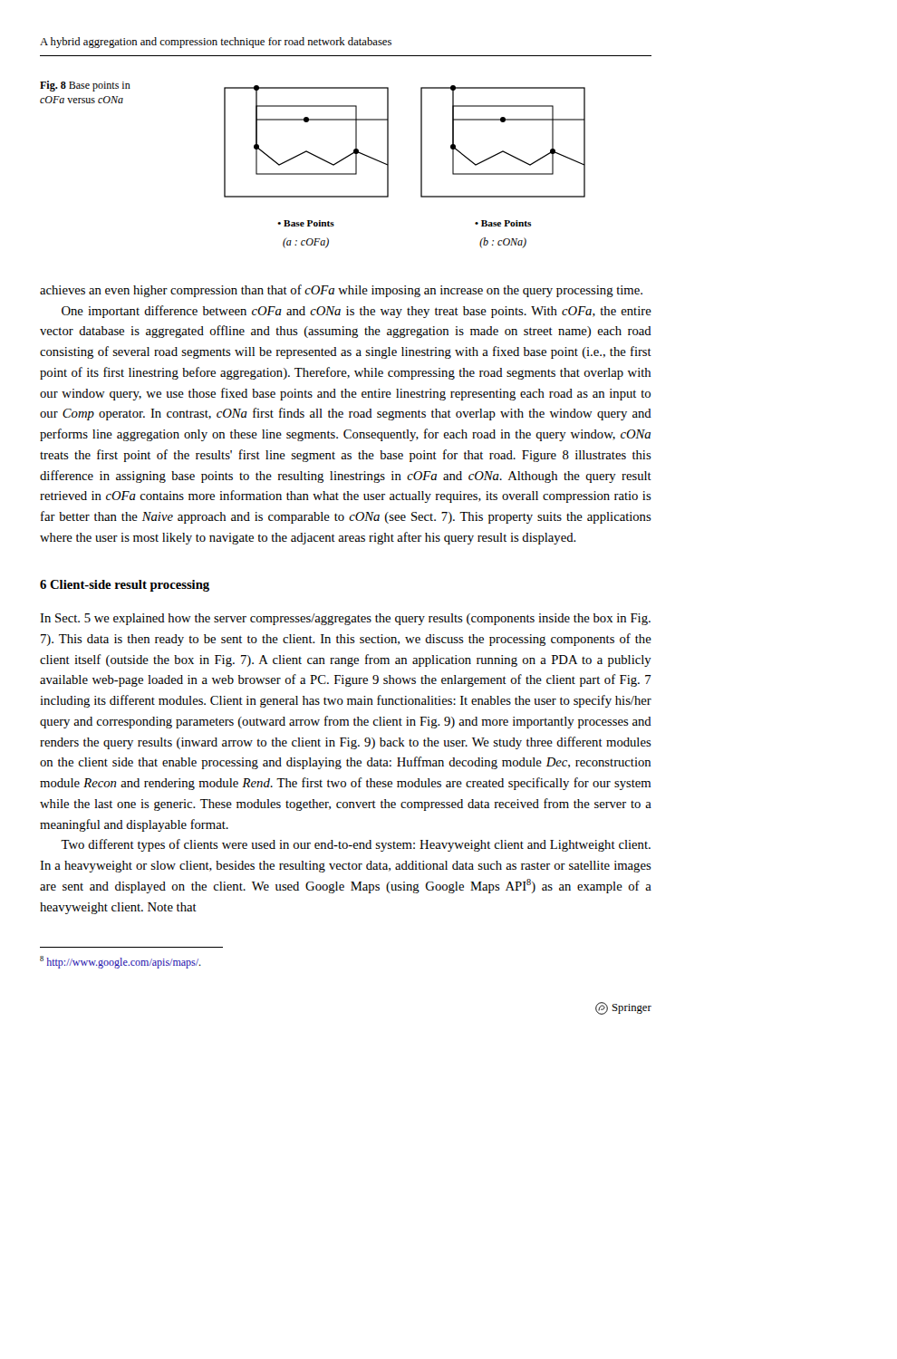A hybrid aggregation and compression technique for road network databases
Fig. 8 Base points in cOFa versus cONa
• Base Points
(a : cOFa)
• Base Points
(b : cONa)
achieves an even higher compression than that of cOFa while imposing an increase on the query processing time.
One important difference between cOFa and cONa is the way they treat base points. With cOFa, the entire vector database is aggregated offline and thus (assuming the aggregation is made on street name) each road consisting of several road segments will be represented as a single linestring with a fixed base point (i.e., the first point of its first linestring before aggregation). Therefore, while compressing the road segments that overlap with our window query, we use those fixed base points and the entire linestring representing each road as an input to our Comp operator. In contrast, cONa first finds all the road segments that overlap with the window query and performs line aggregation only on these line segments. Consequently, for each road in the query window, cONa treats the first point of the results' first line segment as the base point for that road. Figure 8 illustrates this difference in assigning base points to the resulting linestrings in cOFa and cONa. Although the query result retrieved in cOFa contains more information than what the user actually requires, its overall compression ratio is far better than the Naive approach and is comparable to cONa (see Sect. 7). This property suits the applications where the user is most likely to navigate to the adjacent areas right after his query result is displayed.
6 Client-side result processing
In Sect. 5 we explained how the server compresses/aggregates the query results (components inside the box in Fig. 7). This data is then ready to be sent to the client. In this section, we discuss the processing components of the client itself (outside the box in Fig. 7). A client can range from an application running on a PDA to a publicly available web-page loaded in a web browser of a PC. Figure 9 shows the enlargement of the client part of Fig. 7 including its different modules. Client in general has two main functionalities: It enables the user to specify his/her query and corresponding parameters (outward arrow from the client in Fig. 9) and more importantly processes and renders the query results (inward arrow to the client in Fig. 9) back to the user. We study three different modules on the client side that enable processing and displaying the data: Huffman decoding module Dec, reconstruction module Recon and rendering module Rend. The first two of these modules are created specifically for our system while the last one is generic. These modules together, convert the compressed data received from the server to a meaningful and displayable format.
Two different types of clients were used in our end-to-end system: Heavyweight client and Lightweight client. In a heavyweight or slow client, besides the resulting vector data, additional data such as raster or satellite images are sent and displayed on the client. We used Google Maps (using Google Maps API8) as an example of a heavyweight client. Note that
8 http://www.google.com/apis/maps/.
Springer